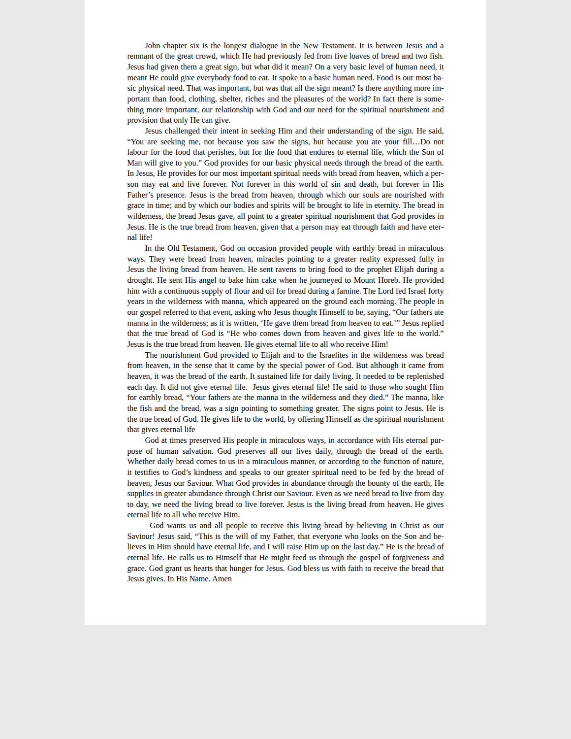John chapter six is the longest dialogue in the New Testament. It is between Jesus and a remnant of the great crowd, which He had previously fed from five loaves of bread and two fish. Jesus had given them a great sign, but what did it mean? On a very basic level of human need, it meant He could give everybody food to eat. It spoke to a basic human need. Food is our most basic physical need. That was important, but was that all the sign meant? Is there anything more important than food, clothing, shelter, riches and the pleasures of the world? In fact there is something more important, our relationship with God and our need for the spiritual nourishment and provision that only He can give.
Jesus challenged their intent in seeking Him and their understanding of the sign. He said, “You are seeking me, not because you saw the signs, but because you ate your fill…Do not labour for the food that perishes, but for the food that endures to eternal life, which the Son of Man will give to you.” God provides for our basic physical needs through the bread of the earth. In Jesus, He provides for our most important spiritual needs with bread from heaven, which a person may eat and live forever. Not forever in this world of sin and death, but forever in His Father’s presence. Jesus is the bread from heaven, through which our souls are nourished with grace in time; and by which our bodies and spirits will be brought to life in eternity. The bread in wilderness, the bread Jesus gave, all point to a greater spiritual nourishment that God provides in Jesus. He is the true bread from heaven, given that a person may eat through faith and have eternal life!
In the Old Testament, God on occasion provided people with earthly bread in miraculous ways. They were bread from heaven, miracles pointing to a greater reality expressed fully in Jesus the living bread from heaven. He sent ravens to bring food to the prophet Elijah during a drought. He sent His angel to bake him cake when he journeyed to Mount Horeb. He provided him with a continuous supply of flour and oil for bread during a famine. The Lord fed Israel forty years in the wilderness with manna, which appeared on the ground each morning. The people in our gospel referred to that event, asking who Jesus thought Himself to be, saying, “Our fathers ate manna in the wilderness; as it is written, ‘He gave them bread from heaven to eat.’” Jesus replied that the true bread of God is “He who comes down from heaven and gives life to the world.” Jesus is the true bread from heaven. He gives eternal life to all who receive Him!
The nourishment God provided to Elijah and to the Israelites in the wilderness was bread from heaven, in the sense that it came by the special power of God. But although it came from heaven, it was the bread of the earth. It sustained life for daily living. It needed to be replenished each day. It did not give eternal life. Jesus gives eternal life! He said to those who sought Him for earthly bread, “Your fathers ate the manna in the wilderness and they died.” The manna, like the fish and the bread, was a sign pointing to something greater. The signs point to Jesus. He is the true bread of God. He gives life to the world, by offering Himself as the spiritual nourishment that gives eternal life
God at times preserved His people in miraculous ways, in accordance with His eternal purpose of human salvation. God preserves all our lives daily, through the bread of the earth. Whether daily bread comes to us in a miraculous manner, or according to the function of nature, it testifies to God’s kindness and speaks to our greater spiritual need to be fed by the bread of heaven, Jesus our Saviour. What God provides in abundance through the bounty of the earth, He supplies in greater abundance through Christ our Saviour. Even as we need bread to live from day to day, we need the living bread to live forever. Jesus is the living bread from heaven. He gives eternal life to all who receive Him.
God wants us and all people to receive this living bread by believing in Christ as our Saviour! Jesus said, “This is the will of my Father, that everyone who looks on the Son and believes in Him should have eternal life, and I will raise Him up on the last day.” He is the bread of eternal life. He calls us to Himself that He might feed us through the gospel of forgiveness and grace. God grant us hearts that hunger for Jesus. God bless us with faith to receive the bread that Jesus gives. In His Name. Amen